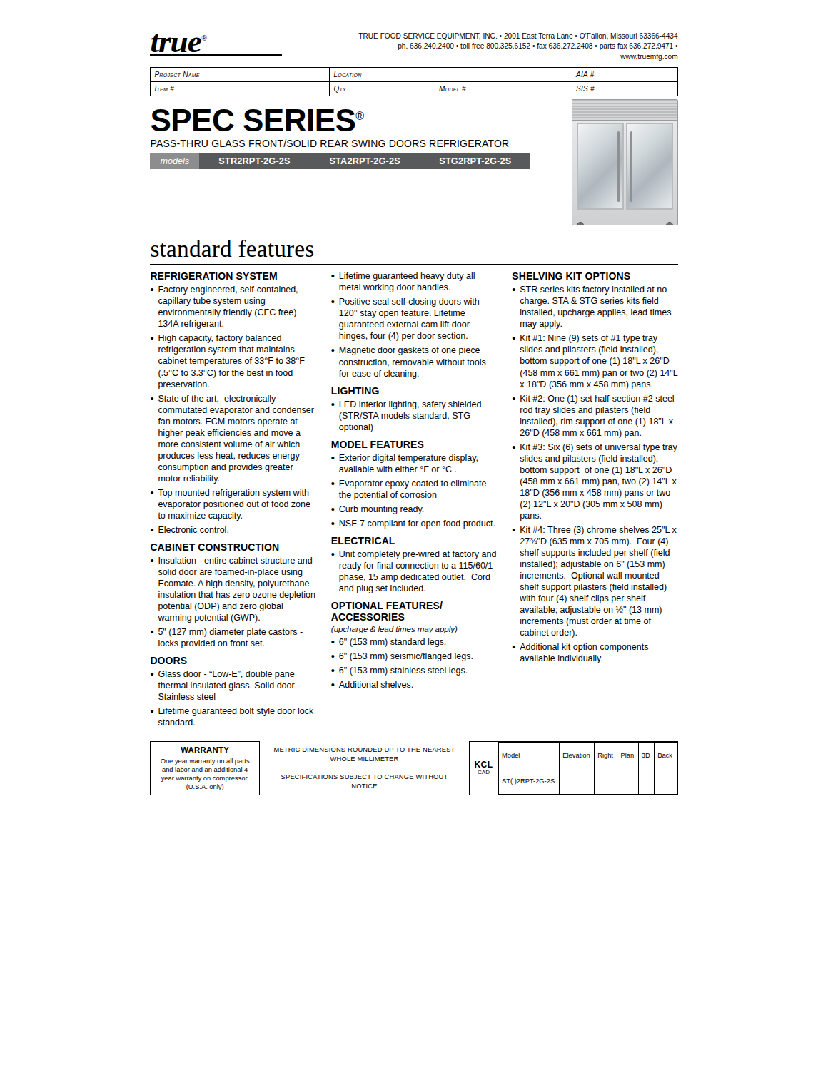true®
TRUE FOOD SERVICE EQUIPMENT, INC. • 2001 East Terra Lane • O’Fallon, Missouri 63366-4434
ph. 636.240.2400 • toll free 800.325.6152 • fax 636.272.2408 • parts fax 636.272.9471 • www.truemfg.com
| Project Name | Location | | AIA # |
| Item # | Qty | Model # | SIS # |
SPEC SERIES®
PASS-THRU GLASS FRONT/SOLID REAR SWING DOORS REFRIGERATOR
models
STR2RPT-2G-2S
STA2RPT-2G-2S
STG2RPT-2G-2S
standard features
REFRIGERATION SYSTEM
Factory engineered, self-contained, capillary tube system using environmentally friendly (CFC free) 134A refrigerant.
High capacity, factory balanced refrigeration system that maintains cabinet temperatures of 33°F to 38°F (.5°C to 3.3°C) for the best in food preservation.
State of the art, electronically commutated evaporator and condenser fan motors. ECM motors operate at higher peak efficiencies and move a more consistent volume of air which produces less heat, reduces energy consumption and provides greater motor reliability.
Top mounted refrigeration system with evaporator positioned out of food zone to maximize capacity.
Electronic control.
CABINET CONSTRUCTION
Insulation - entire cabinet structure and solid door are foamed-in-place using Ecomate. A high density, polyurethane insulation that has zero ozone depletion potential (ODP) and zero global warming potential (GWP).
5" (127 mm) diameter plate castors - locks provided on front set.
DOORS
Glass door - “Low-E”, double pane thermal insulated glass. Solid door - Stainless steel
Lifetime guaranteed bolt style door lock standard.
Lifetime guaranteed heavy duty all metal working door handles.
Positive seal self-closing doors with 120° stay open feature. Lifetime guaranteed external cam lift door hinges, four (4) per door section.
Magnetic door gaskets of one piece construction, removable without tools for ease of cleaning.
LIGHTING
LED interior lighting, safety shielded. (STR/STA models standard, STG optional)
MODEL FEATURES
Exterior digital temperature display, available with either °F or °C .
Evaporator epoxy coated to eliminate the potential of corrosion
Curb mounting ready.
NSF-7 compliant for open food product.
ELECTRICAL
Unit completely pre-wired at factory and ready for final connection to a 115/60/1 phase, 15 amp dedicated outlet. Cord and plug set included.
OPTIONAL FEATURES/
ACCESSORIES
(upcharge & lead times may apply)
6" (153 mm) standard legs.
6" (153 mm) seismic/flanged legs.
6" (153 mm) stainless steel legs.
Additional shelves.
SHELVING KIT OPTIONS
STR series kits factory installed at no charge. STA & STG series kits field installed, upcharge applies, lead times may apply.
Kit #1: Nine (9) sets of #1 type tray slides and pilasters (field installed), bottom support of one (1) 18"L x 26"D (458 mm x 661 mm) pan or two (2) 14"L x 18"D (356 mm x 458 mm) pans.
Kit #2: One (1) set half-section #2 steel rod tray slides and pilasters (field installed), rim support of one (1) 18"L x 26"D (458 mm x 661 mm) pan.
Kit #3: Six (6) sets of universal type tray slides and pilasters (field installed), bottom support of one (1) 18"L x 26"D (458 mm x 661 mm) pan, two (2) 14"L x 18"D (356 mm x 458 mm) pans or two (2) 12"L x 20"D (305 mm x 508 mm) pans.
Kit #4: Three (3) chrome shelves 25"L x 27¾"D (635 mm x 705 mm). Four (4) shelf supports included per shelf (field installed); adjustable on 6" (153 mm) increments. Optional wall mounted shelf support pilasters (field installed) with four (4) shelf clips per shelf available; adjustable on ½" (13 mm) increments (must order at time of cabinet order).
Additional kit option components available individually.
WARRANTY One year warranty on all parts and labor and an additional 4 year warranty on compressor. (U.S.A. only)
METRIC DIMENSIONS ROUNDED UP TO THE NEAREST WHOLE MILLIMETER
SPECIFICATIONS SUBJECT TO CHANGE WITHOUT NOTICE
KCL
CAD
| Model | Elevation | Right | Plan | 3D | Back |
| ST( )2RPT-2G-2S | | | | | |